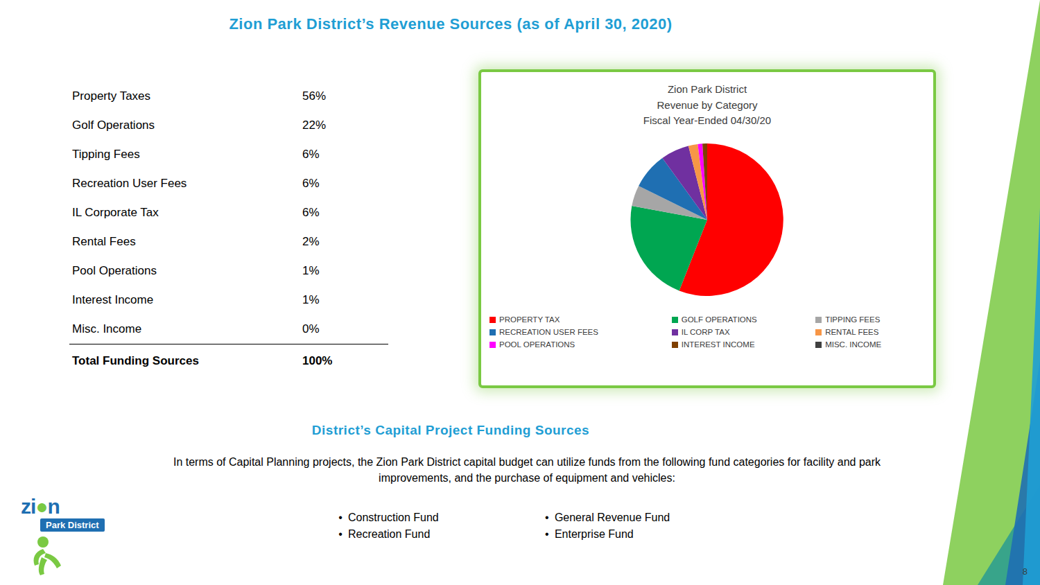Zion Park District’s Revenue Sources (as of April 30, 2020)
| Property Taxes | 56% |
| Golf Operations | 22% |
| Tipping Fees | 6% |
| Recreation User Fees | 6% |
| IL Corporate Tax | 6% |
| Rental Fees | 2% |
| Pool Operations | 1% |
| Interest Income | 1% |
| Misc. Income | 0% |
| Total Funding Sources | 100% |
Zion Park District
Revenue by Category
Fiscal Year-Ended 04/30/20
Pie chart: center (210,125), r=110. Slices start at 12 o'clock, clockwise. Property Tax 56%, Golf 22%, Tipping 6%, Recreation 6%, IL Corp 6%, Rental 2%, Pool 1%, Interest 1%, Misc 0%
| PROPERTY TAX | GOLF OPERATIONS | TIPPING FEES |
| RECREATION USER FEES | IL CORP TAX | RENTAL FEES |
| POOL OPERATIONS | INTEREST INCOME | MISC. INCOME |
District’s Capital Project Funding Sources
In terms of Capital Planning projects, the Zion Park District capital budget can utilize funds from the following fund categories for facility and park improvements, and the purchase of equipment and vehicles:
| • | Construction Fund | • | General Revenue Fund |
| • | Recreation Fund | • | Enterprise Fund |
zi●n
Park District
8